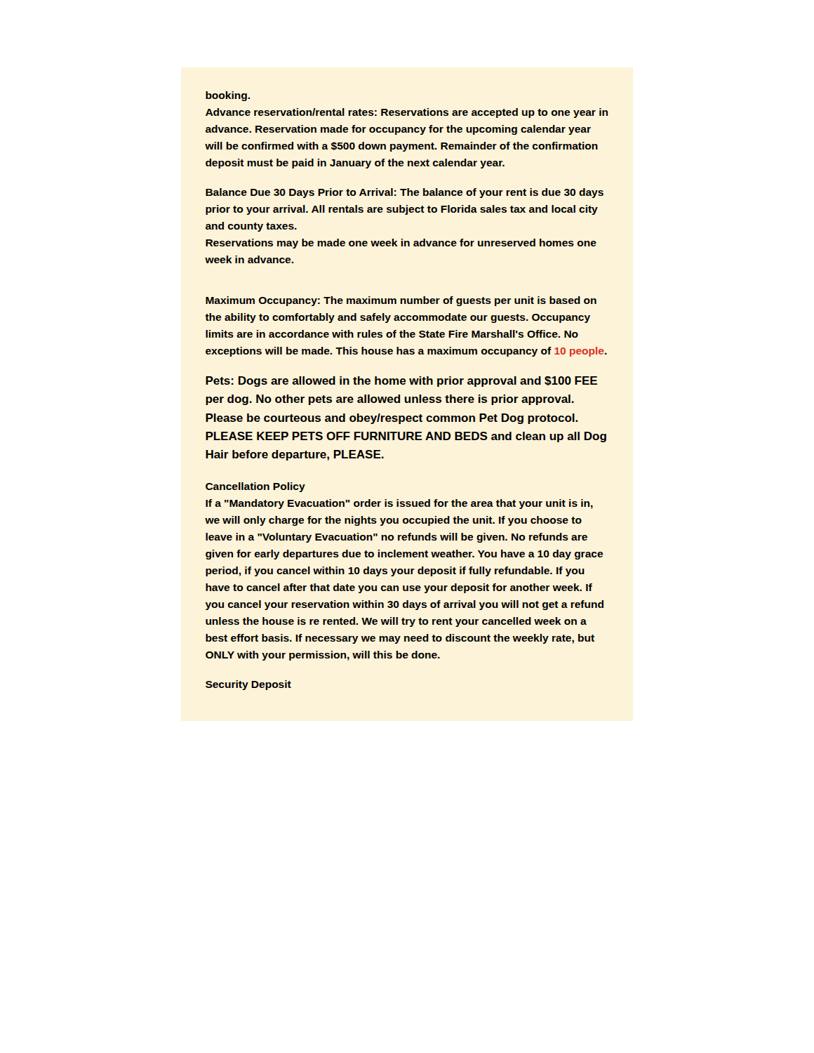booking.
Advance reservation/rental rates: Reservations are accepted up to one year in advance. Reservation made for occupancy for the upcoming calendar year will be confirmed with a $500 down payment. Remainder of the confirmation deposit must be paid in January of the next calendar year.
Balance Due 30 Days Prior to Arrival: The balance of your rent is due 30 days prior to your arrival. All rentals are subject to Florida sales tax and local city and county taxes.
Reservations may be made one week in advance for unreserved homes one week in advance.
Maximum Occupancy: The maximum number of guests per unit is based on the ability to comfortably and safely accommodate our guests. Occupancy limits are in accordance with rules of the State Fire Marshall's Office. No exceptions will be made. This house has a maximum occupancy of 10 people.
Pets: Dogs are allowed in the home with prior approval and $100 FEE per dog. No other pets are allowed unless there is prior approval. Please be courteous and obey/respect common Pet Dog protocol. PLEASE KEEP PETS OFF FURNITURE AND BEDS and clean up all Dog Hair before departure, PLEASE.
Cancellation Policy
If a "Mandatory Evacuation" order is issued for the area that your unit is in, we will only charge for the nights you occupied the unit. If you choose to leave in a "Voluntary Evacuation" no refunds will be given. No refunds are given for early departures due to inclement weather. You have a 10 day grace period, if you cancel within 10 days your deposit if fully refundable. If you have to cancel after that date you can use your deposit for another week. If you cancel your reservation within 30 days of arrival you will not get a refund unless the house is re rented. We will try to rent your cancelled week on a best effort basis. If necessary we may need to discount the weekly rate, but ONLY with your permission, will this be done.
Security Deposit